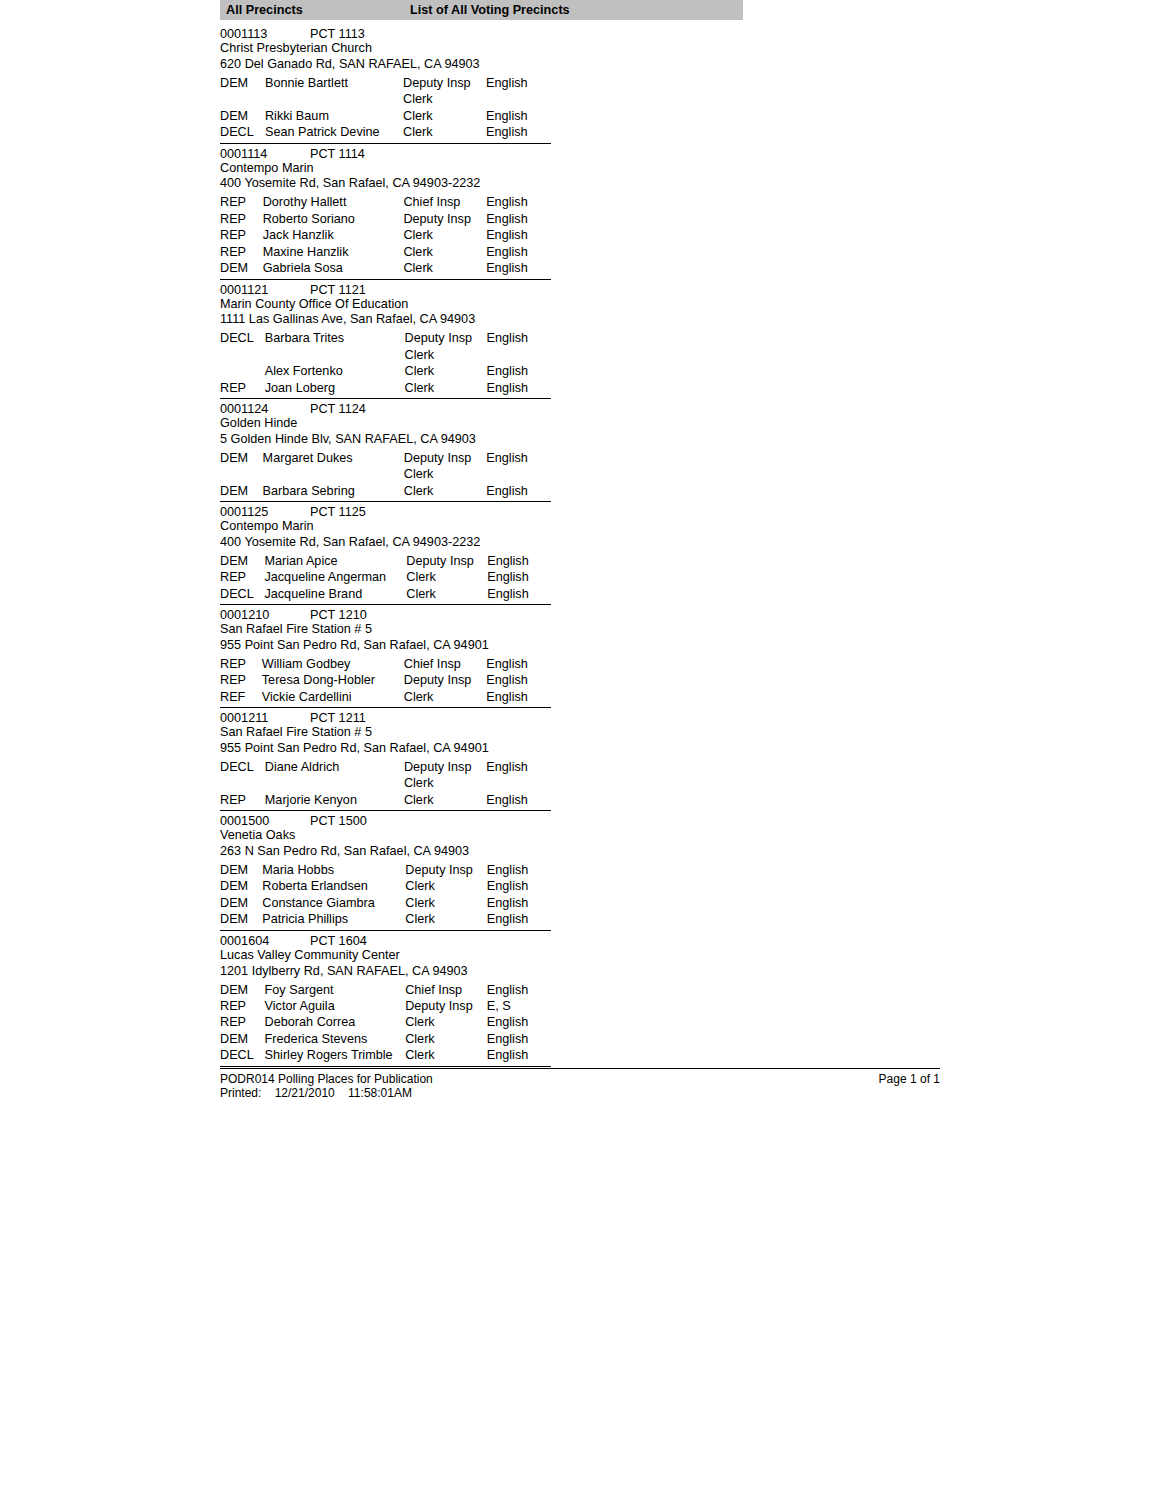All Precincts
List of All Voting Precincts
0001113 PCT 1113
Christ Presbyterian Church
620 Del Ganado Rd, SAN RAFAEL, CA 94903
| DEM | Bonnie Bartlett | Deputy Insp Clerk | English |
| DEM | Rikki Baum | Clerk | English |
| DECL | Sean Patrick Devine | Clerk | English |
0001114 PCT 1114
Contempo Marin
400 Yosemite Rd, San Rafael, CA 94903-2232
| REP | Dorothy Hallett | Chief Insp | English |
| REP | Roberto Soriano | Deputy Insp | English |
| REP | Jack Hanzlik | Clerk | English |
| REP | Maxine Hanzlik | Clerk | English |
| DEM | Gabriela Sosa | Clerk | English |
0001121 PCT 1121
Marin County Office Of Education
1111 Las Gallinas Ave, San Rafael, CA 94903
| DECL | Barbara Trites | Deputy Insp Clerk | English |
| | Alex Fortenko | Clerk | English |
| REP | Joan Loberg | Clerk | English |
0001124 PCT 1124
Golden Hinde
5 Golden Hinde Blv, SAN RAFAEL, CA 94903
| DEM | Margaret Dukes | Deputy Insp Clerk | English |
| DEM | Barbara Sebring | Clerk | English |
0001125 PCT 1125
Contempo Marin
400 Yosemite Rd, San Rafael, CA 94903-2232
| DEM | Marian Apice | Deputy Insp | English |
| REP | Jacqueline Angerman | Clerk | English |
| DECL | Jacqueline Brand | Clerk | English |
0001210 PCT 1210
San Rafael Fire Station # 5
955 Point San Pedro Rd, San Rafael, CA 94901
| REP | William Godbey | Chief Insp | English |
| REP | Teresa Dong-Hobler | Deputy Insp | English |
| REF | Vickie Cardellini | Clerk | English |
0001211 PCT 1211
San Rafael Fire Station # 5
955 Point San Pedro Rd, San Rafael, CA 94901
| DECL | Diane Aldrich | Deputy Insp Clerk | English |
| REP | Marjorie Kenyon | Clerk | English |
0001500 PCT 1500
Venetia Oaks
263 N San Pedro Rd, San Rafael, CA 94903
| DEM | Maria Hobbs | Deputy Insp | English |
| DEM | Roberta Erlandsen | Clerk | English |
| DEM | Constance Giambra | Clerk | English |
| DEM | Patricia Phillips | Clerk | English |
0001604 PCT 1604
Lucas Valley Community Center
1201 Idylberry Rd, SAN RAFAEL, CA 94903
| DEM | Foy Sargent | Chief Insp | English |
| REP | Victor Aguila | Deputy Insp | E, S |
| REP | Deborah Correa | Clerk | English |
| DEM | Frederica Stevens | Clerk | English |
| DECL | Shirley Rogers Trimble | Clerk | English |
PODR014 Polling Places for Publication
Printed: 12/21/2010 11:58:01AM
Page 1 of 1